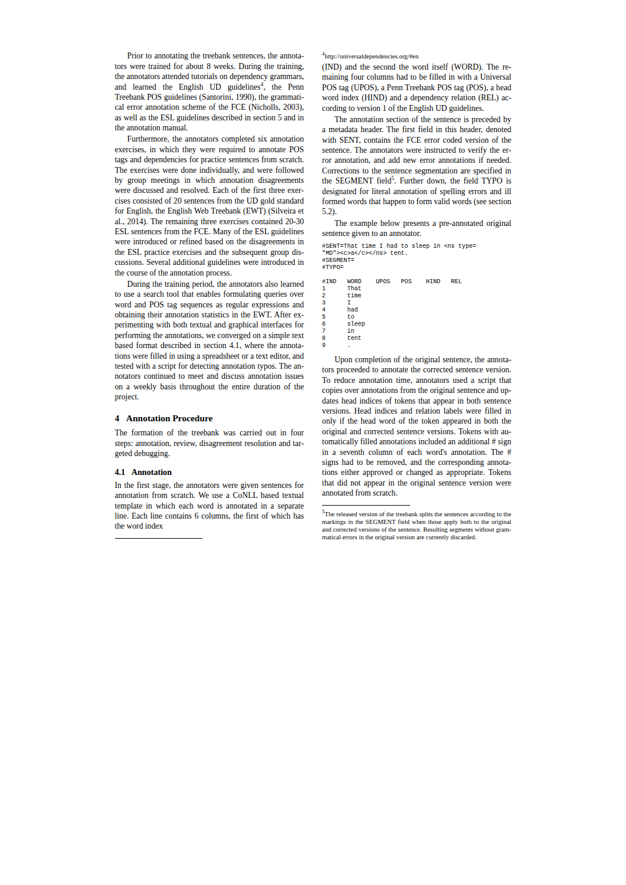Prior to annotating the treebank sentences, the annotators were trained for about 8 weeks. During the training, the annotators attended tutorials on dependency grammars, and learned the English UD guidelines4, the Penn Treebank POS guidelines (Santorini, 1990), the grammatical error annotation scheme of the FCE (Nicholls, 2003), as well as the ESL guidelines described in section 5 and in the annotation manual.
Furthermore, the annotators completed six annotation exercises, in which they were required to annotate POS tags and dependencies for practice sentences from scratch. The exercises were done individually, and were followed by group meetings in which annotation disagreements were discussed and resolved. Each of the first three exercises consisted of 20 sentences from the UD gold standard for English, the English Web Treebank (EWT) (Silveira et al., 2014). The remaining three exercises contained 20-30 ESL sentences from the FCE. Many of the ESL guidelines were introduced or refined based on the disagreements in the ESL practice exercises and the subsequent group discussions. Several additional guidelines were introduced in the course of the annotation process.
During the training period, the annotators also learned to use a search tool that enables formulating queries over word and POS tag sequences as regular expressions and obtaining their annotation statistics in the EWT. After experimenting with both textual and graphical interfaces for performing the annotations, we converged on a simple text based format described in section 4.1, where the annotations were filled in using a spreadsheet or a text editor, and tested with a script for detecting annotation typos. The annotators continued to meet and discuss annotation issues on a weekly basis throughout the entire duration of the project.
4 Annotation Procedure
The formation of the treebank was carried out in four steps: annotation, review, disagreement resolution and targeted debugging.
4.1 Annotation
In the first stage, the annotators were given sentences for annotation from scratch. We use a CoNLL based textual template in which each word is annotated in a separate line. Each line contains 6 columns, the first of which has the word index
4http://universaldependencies.org/#en
(IND) and the second the word itself (WORD). The remaining four columns had to be filled in with a Universal POS tag (UPOS), a Penn Treebank POS tag (POS), a head word index (HIND) and a dependency relation (REL) according to version 1 of the English UD guidelines.
The annotation section of the sentence is preceded by a metadata header. The first field in this header, denoted with SENT, contains the FCE error coded version of the sentence. The annotators were instructed to verify the error annotation, and add new error annotations if needed. Corrections to the sentence segmentation are specified in the SEGMENT field5. Further down, the field TYPO is designated for literal annotation of spelling errors and ill formed words that happen to form valid words (see section 5.2).
The example below presents a pre-annotated original sentence given to an annotator.
#SENT=That time I had to sleep in <ns type= "MD"><c>a</c></ns> tent. #SEGMENT= #TYPO= #IND WORD UPOS POS HIND REL 1 That 2 time 3 I 4 had 5 to 6 sleep 7 in 8 tent 9 .
Upon completion of the original sentence, the annotators proceeded to annotate the corrected sentence version. To reduce annotation time, annotators used a script that copies over annotations from the original sentence and updates head indices of tokens that appear in both sentence versions. Head indices and relation labels were filled in only if the head word of the token appeared in both the original and corrected sentence versions. Tokens with automatically filled annotations included an additional # sign in a seventh column of each word's annotation. The # signs had to be removed, and the corresponding annotations either approved or changed as appropriate. Tokens that did not appear in the original sentence version were annotated from scratch.
5 The released version of the treebank splits the sentences according to the markings in the SEGMENT field when those apply both to the original and corrected versions of the sentence. Resulting segments without grammatical errors in the original version are currently discarded.